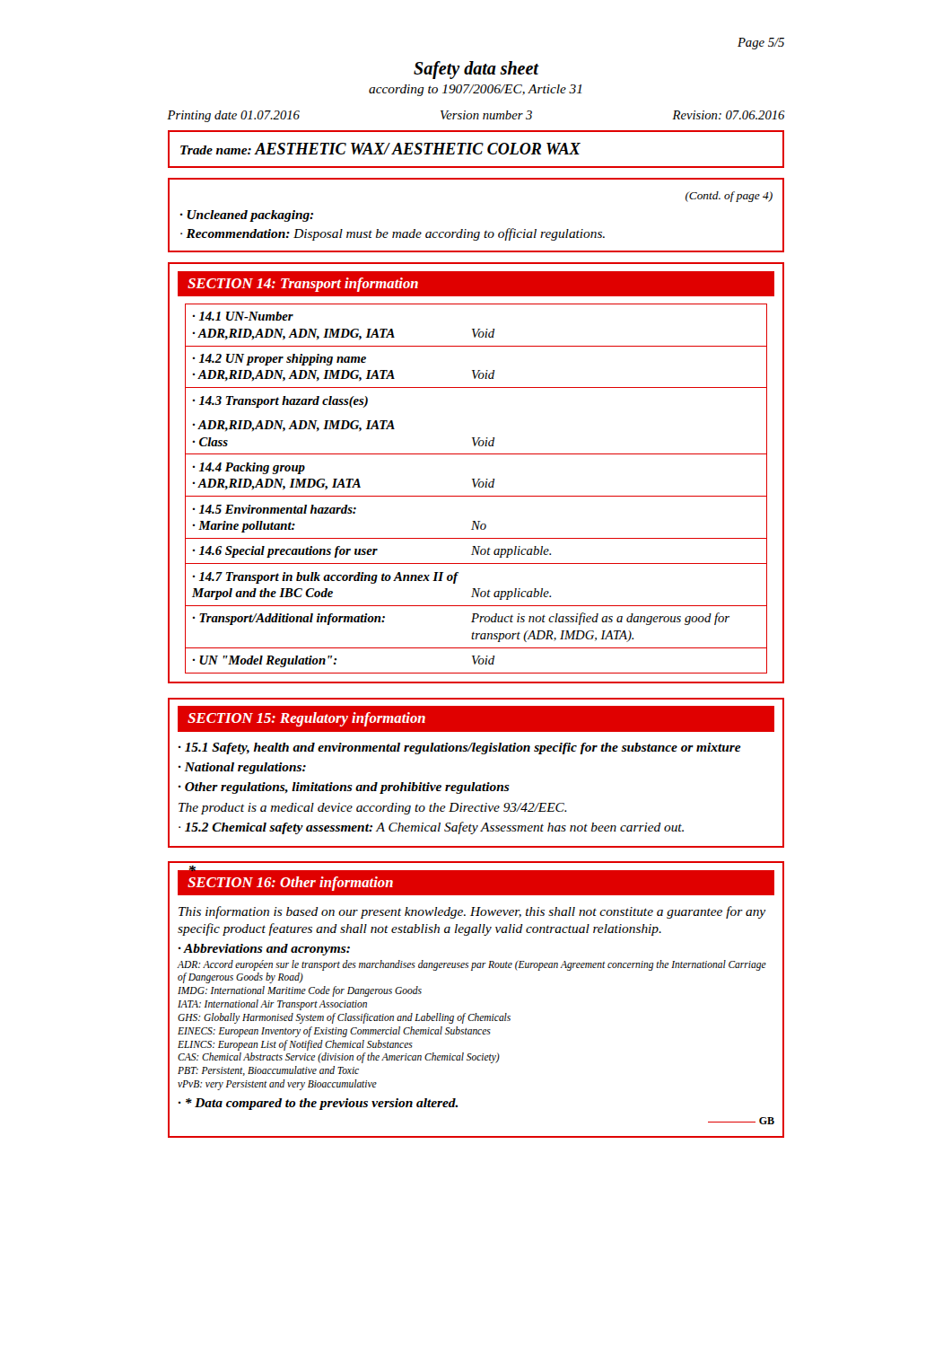Page 5/5
Safety data sheet
according to 1907/2006/EC, Article 31
Printing date 01.07.2016 Version number 3 Revision: 07.06.2016
Trade name: AESTHETIC WAX/ AESTHETIC COLOR WAX
(Contd. of page 4)
· Uncleaned packaging:
· Recommendation: Disposal must be made according to official regulations.
SECTION 14: Transport information
| · 14.1 UN-Number · ADR,RID,ADN, ADN, IMDG, IATA | Void |
| · 14.2 UN proper shipping name · ADR,RID,ADN, ADN, IMDG, IATA | Void |
| · 14.3 Transport hazard class(es) | |
| · ADR,RID,ADN, ADN, IMDG, IATA · Class | Void |
| · 14.4 Packing group · ADR,RID,ADN, IMDG, IATA | Void |
| · 14.5 Environmental hazards: · Marine pollutant: | No |
| · 14.6 Special precautions for user | Not applicable. |
| · 14.7 Transport in bulk according to Annex II of Marpol and the IBC Code | Not applicable. |
| · Transport/Additional information: | Product is not classified as a dangerous good for transport (ADR, IMDG, IATA). |
| · UN "Model Regulation": | Void |
SECTION 15: Regulatory information
· 15.1 Safety, health and environmental regulations/legislation specific for the substance or mixture
· National regulations:
· Other regulations, limitations and prohibitive regulations
The product is a medical device according to the Directive 93/42/EEC.
· 15.2 Chemical safety assessment: A Chemical Safety Assessment has not been carried out.
*
SECTION 16: Other information
This information is based on our present knowledge. However, this shall not constitute a guarantee for any specific product features and shall not establish a legally valid contractual relationship.
· Abbreviations and acronyms:
ADR: Accord européen sur le transport des marchandises dangereuses par Route (European Agreement concerning the International Carriage of Dangerous Goods by Road)
IMDG: International Maritime Code for Dangerous Goods
IATA: International Air Transport Association
GHS: Globally Harmonised System of Classification and Labelling of Chemicals
EINECS: European Inventory of Existing Commercial Chemical Substances
ELINCS: European List of Notified Chemical Substances
CAS: Chemical Abstracts Service (division of the American Chemical Society)
PBT: Persistent, Bioaccumulative and Toxic
vPvB: very Persistent and very Bioaccumulative
· * Data compared to the previous version altered.
GB